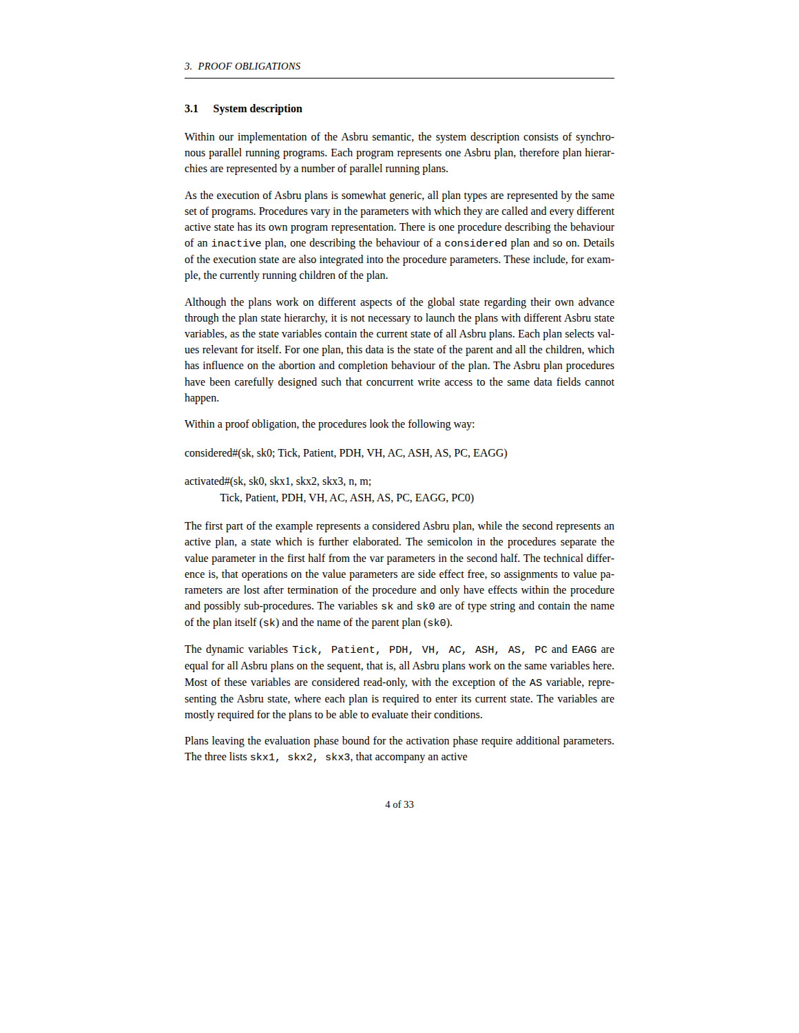3. PROOF OBLIGATIONS
3.1 System description
Within our implementation of the Asbru semantic, the system description consists of synchronous parallel running programs. Each program represents one Asbru plan, therefore plan hierarchies are represented by a number of parallel running plans.
As the execution of Asbru plans is somewhat generic, all plan types are represented by the same set of programs. Procedures vary in the parameters with which they are called and every different active state has its own program representation. There is one procedure describing the behaviour of an inactive plan, one describing the behaviour of a considered plan and so on. Details of the execution state are also integrated into the procedure parameters. These include, for example, the currently running children of the plan.
Although the plans work on different aspects of the global state regarding their own advance through the plan state hierarchy, it is not necessary to launch the plans with different Asbru state variables, as the state variables contain the current state of all Asbru plans. Each plan selects values relevant for itself. For one plan, this data is the state of the parent and all the children, which has influence on the abortion and completion behaviour of the plan. The Asbru plan procedures have been carefully designed such that concurrent write access to the same data fields cannot happen.
Within a proof obligation, the procedures look the following way:
considered#(sk, sk0; Tick, Patient, PDH, VH, AC, ASH, AS, PC, EAGG)
activated#(sk, sk0, skx1, skx2, skx3, n, m; Tick, Patient, PDH, VH, AC, ASH, AS, PC, EAGG, PC0)
The first part of the example represents a considered Asbru plan, while the second represents an active plan, a state which is further elaborated. The semicolon in the procedures separate the value parameter in the first half from the var parameters in the second half. The technical difference is, that operations on the value parameters are side effect free, so assignments to value parameters are lost after termination of the procedure and only have effects within the procedure and possibly sub-procedures. The variables sk and sk0 are of type string and contain the name of the plan itself (sk) and the name of the parent plan (sk0).
The dynamic variables Tick, Patient, PDH, VH, AC, ASH, AS, PC and EAGG are equal for all Asbru plans on the sequent, that is, all Asbru plans work on the same variables here. Most of these variables are considered read-only, with the exception of the AS variable, representing the Asbru state, where each plan is required to enter its current state. The variables are mostly required for the plans to be able to evaluate their conditions.
Plans leaving the evaluation phase bound for the activation phase require additional parameters. The three lists skx1, skx2, skx3, that accompany an active
4 of 33